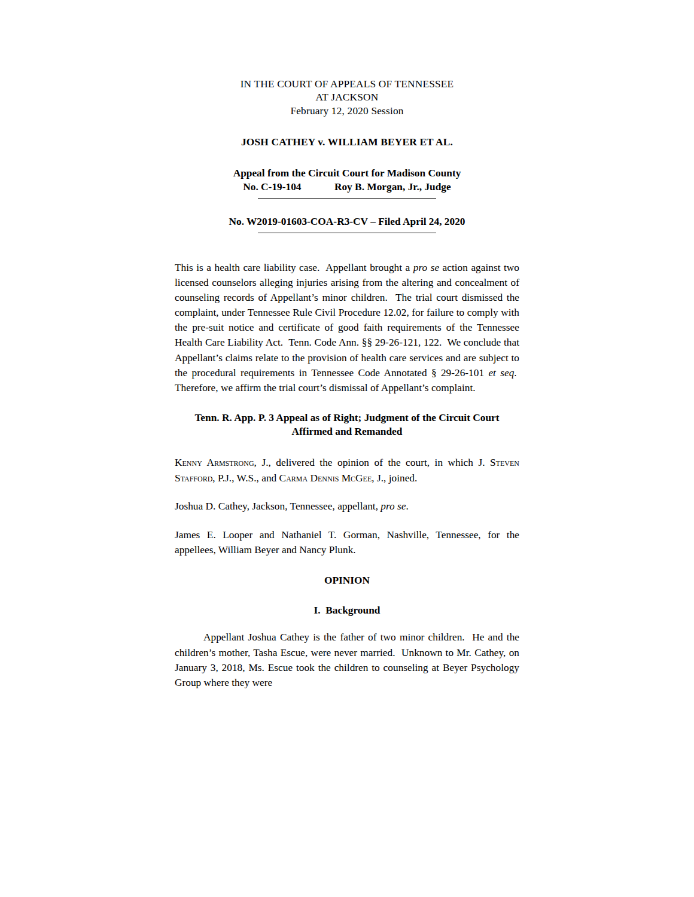IN THE COURT OF APPEALS OF TENNESSEE
AT JACKSON
February 12, 2020 Session
JOSH CATHEY v. WILLIAM BEYER ET AL.
Appeal from the Circuit Court for Madison County
No. C-19-104 Roy B. Morgan, Jr., Judge
No. W2019-01603-COA-R3-CV – Filed April 24, 2020
This is a health care liability case. Appellant brought a pro se action against two licensed counselors alleging injuries arising from the altering and concealment of counseling records of Appellant’s minor children. The trial court dismissed the complaint, under Tennessee Rule Civil Procedure 12.02, for failure to comply with the pre-suit notice and certificate of good faith requirements of the Tennessee Health Care Liability Act. Tenn. Code Ann. §§ 29-26-121, 122. We conclude that Appellant’s claims relate to the provision of health care services and are subject to the procedural requirements in Tennessee Code Annotated § 29-26-101 et seq. Therefore, we affirm the trial court’s dismissal of Appellant’s complaint.
Tenn. R. App. P. 3 Appeal as of Right; Judgment of the Circuit Court
Affirmed and Remanded
Kenny Armstrong, J., delivered the opinion of the court, in which J. Steven Stafford, P.J., W.S., and Carma Dennis McGee, J., joined.
Joshua D. Cathey, Jackson, Tennessee, appellant, pro se.
James E. Looper and Nathaniel T. Gorman, Nashville, Tennessee, for the appellees, William Beyer and Nancy Plunk.
OPINION
I. Background
Appellant Joshua Cathey is the father of two minor children. He and the children’s mother, Tasha Escue, were never married. Unknown to Mr. Cathey, on January 3, 2018, Ms. Escue took the children to counseling at Beyer Psychology Group where they were